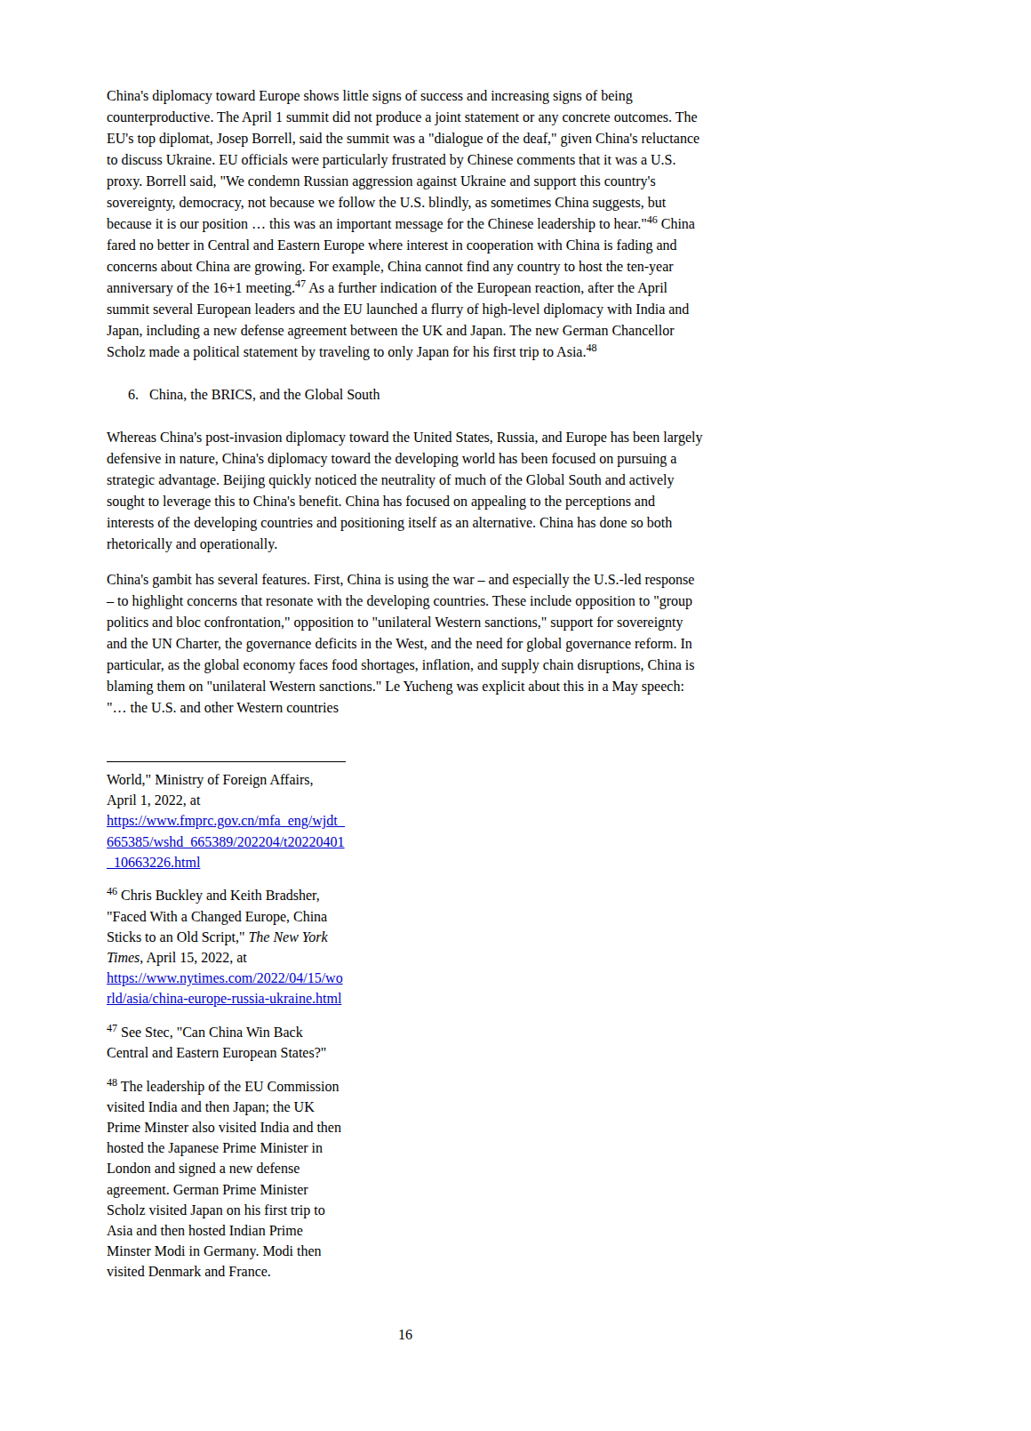China's diplomacy toward Europe shows little signs of success and increasing signs of being counterproductive. The April 1 summit did not produce a joint statement or any concrete outcomes. The EU's top diplomat, Josep Borrell, said the summit was a "dialogue of the deaf," given China's reluctance to discuss Ukraine. EU officials were particularly frustrated by Chinese comments that it was a U.S. proxy. Borrell said, "We condemn Russian aggression against Ukraine and support this country's sovereignty, democracy, not because we follow the U.S. blindly, as sometimes China suggests, but because it is our position … this was an important message for the Chinese leadership to hear."46 China fared no better in Central and Eastern Europe where interest in cooperation with China is fading and concerns about China are growing. For example, China cannot find any country to host the ten-year anniversary of the 16+1 meeting.47 As a further indication of the European reaction, after the April summit several European leaders and the EU launched a flurry of high-level diplomacy with India and Japan, including a new defense agreement between the UK and Japan. The new German Chancellor Scholz made a political statement by traveling to only Japan for his first trip to Asia.48
6. China, the BRICS, and the Global South
Whereas China's post-invasion diplomacy toward the United States, Russia, and Europe has been largely defensive in nature, China's diplomacy toward the developing world has been focused on pursuing a strategic advantage. Beijing quickly noticed the neutrality of much of the Global South and actively sought to leverage this to China's benefit. China has focused on appealing to the perceptions and interests of the developing countries and positioning itself as an alternative. China has done so both rhetorically and operationally.
China's gambit has several features. First, China is using the war – and especially the U.S.-led response – to highlight concerns that resonate with the developing countries. These include opposition to "group politics and bloc confrontation," opposition to "unilateral Western sanctions," support for sovereignty and the UN Charter, the governance deficits in the West, and the need for global governance reform. In particular, as the global economy faces food shortages, inflation, and supply chain disruptions, China is blaming them on "unilateral Western sanctions." Le Yucheng was explicit about this in a May speech: "… the U.S. and other Western countries
World," Ministry of Foreign Affairs, April 1, 2022, at
https://www.fmprc.gov.cn/mfa_eng/wjdt_665385/wshd_665389/202204/t20220401_10663226.html
46 Chris Buckley and Keith Bradsher, "Faced With a Changed Europe, China Sticks to an Old Script," The New York Times, April 15, 2022, at
https://www.nytimes.com/2022/04/15/world/asia/china-europe-russia-ukraine.html
47 See Stec, "Can China Win Back Central and Eastern European States?"
48 The leadership of the EU Commission visited India and then Japan; the UK Prime Minster also visited India and then hosted the Japanese Prime Minister in London and signed a new defense agreement. German Prime Minister Scholz visited Japan on his first trip to Asia and then hosted Indian Prime Minster Modi in Germany. Modi then visited Denmark and France.
16